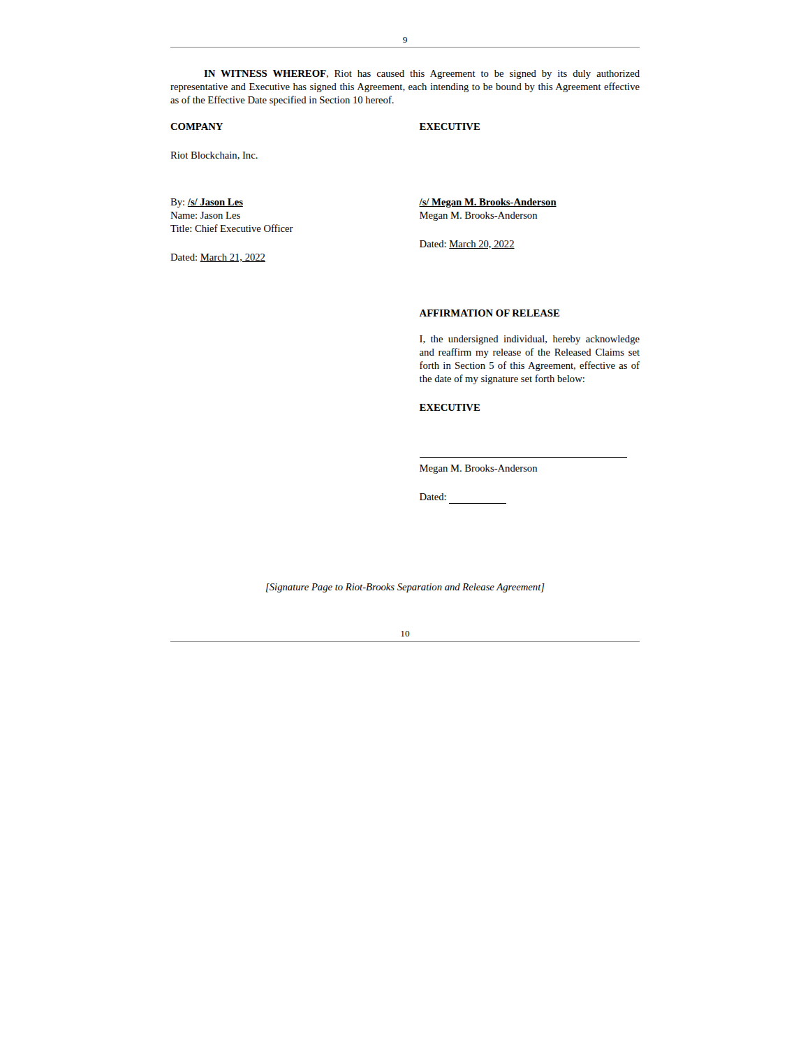9
IN WITNESS WHEREOF, Riot has caused this Agreement to be signed by its duly authorized representative and Executive has signed this Agreement, each intending to be bound by this Agreement effective as of the Effective Date specified in Section 10 hereof.
| COMPANY Riot Blockchain, Inc. By: /s/ Jason Les Name: Jason Les Title: Chief Executive Officer Dated: March 21, 2022 | | EXECUTIVE /s/ Megan M. Brooks-Anderson Megan M. Brooks-Anderson Dated: March 20, 2022 AFFIRMATION OF RELEASE I, the undersigned individual, hereby acknowledge and reaffirm my release of the Released Claims set forth in Section 5 of this Agreement, effective as of the date of my signature set forth below: EXECUTIVE Megan M. Brooks-Anderson Dated: |
[Signature Page to Riot-Brooks Separation and Release Agreement]
10